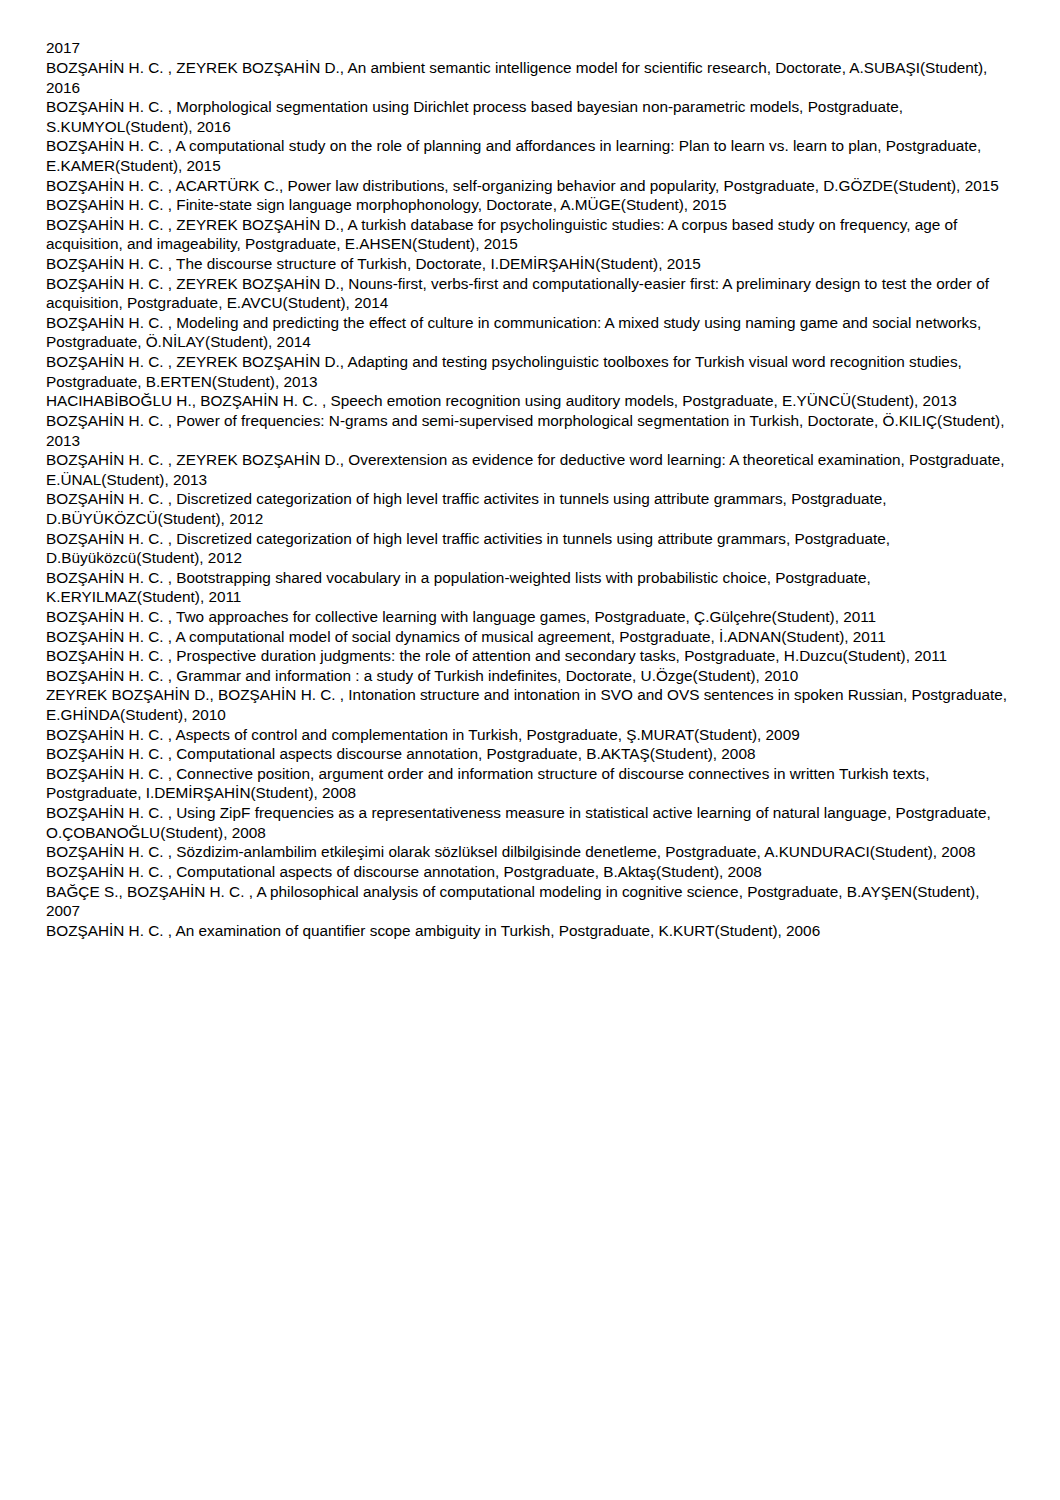2017
BOZŞAHİN H. C. , ZEYREK BOZŞAHİN D., An ambient semantic intelligence model for scientific research, Doctorate, A.SUBAŞI(Student), 2016
BOZŞAHİN H. C. , Morphological segmentation using Dirichlet process based bayesian non-parametric models, Postgraduate, S.KUMYOL(Student), 2016
BOZŞAHİN H. C. , A computational study on the role of planning and affordances in learning: Plan to learn vs. learn to plan, Postgraduate, E.KAMER(Student), 2015
BOZŞAHİN H. C. , ACARTÜRK C., Power law distributions, self-organizing behavior and popularity, Postgraduate, D.GÖZDE(Student), 2015
BOZŞAHİN H. C. , Finite-state sign language morphophonology, Doctorate, A.MÜGE(Student), 2015
BOZŞAHİN H. C. , ZEYREK BOZŞAHİN D., A turkish database for psycholinguistic studies: A corpus based study on frequency, age of acquisition, and imageability, Postgraduate, E.AHSEN(Student), 2015
BOZŞAHİN H. C. , The discourse structure of Turkish, Doctorate, I.DEMİRŞAHİN(Student), 2015
BOZŞAHİN H. C. , ZEYREK BOZŞAHİN D., Nouns-first, verbs-first and computationally-easier first: A preliminary design to test the order of acquisition, Postgraduate, E.AVCU(Student), 2014
BOZŞAHİN H. C. , Modeling and predicting the effect of culture in communication: A mixed study using naming game and social networks, Postgraduate, Ö.NİLAY(Student), 2014
BOZŞAHİN H. C. , ZEYREK BOZŞAHİN D., Adapting and testing psycholinguistic toolboxes for Turkish visual word recognition studies, Postgraduate, B.ERTEN(Student), 2013
HACIHABİBOĞLU H., BOZŞAHİN H. C. , Speech emotion recognition using auditory models, Postgraduate, E.YÜNCÜ(Student), 2013
BOZŞAHİN H. C. , Power of frequencies: N-grams and semi-supervised morphological segmentation in Turkish, Doctorate, Ö.KILIÇ(Student), 2013
BOZŞAHİN H. C. , ZEYREK BOZŞAHİN D., Overextension as evidence for deductive word learning: A theoretical examination, Postgraduate, E.ÜNAL(Student), 2013
BOZŞAHİN H. C. , Discretized categorization of high level traffic activites in tunnels using attribute grammars, Postgraduate, D.BÜYÜKÖZCÜ(Student), 2012
BOZŞAHİN H. C. , Discretized categorization of high level traffic activities in tunnels using attribute grammars, Postgraduate, D.Büyüközcü(Student), 2012
BOZŞAHİN H. C. , Bootstrapping shared vocabulary in a population-weighted lists with probabilistic choice, Postgraduate, K.ERYILMAZ(Student), 2011
BOZŞAHİN H. C. , Two approaches for collective learning with language games, Postgraduate, Ç.Gülçehre(Student), 2011
BOZŞAHİN H. C. , A computational model of social dynamics of musical agreement, Postgraduate, İ.ADNAN(Student), 2011
BOZŞAHİN H. C. , Prospective duration judgments: the role of attention and secondary tasks, Postgraduate, H.Duzcu(Student), 2011
BOZŞAHİN H. C. , Grammar and information : a study of Turkish indefinites, Doctorate, U.Özge(Student), 2010
ZEYREK BOZŞAHİN D., BOZŞAHİN H. C. , Intonation structure and intonation in SVO and OVS sentences in spoken Russian, Postgraduate, E.GHİNDA(Student), 2010
BOZŞAHİN H. C. , Aspects of control and complementation in Turkish, Postgraduate, Ş.MURAT(Student), 2009
BOZŞAHİN H. C. , Computational aspects discourse annotation, Postgraduate, B.AKTAŞ(Student), 2008
BOZŞAHİN H. C. , Connective position, argument order and information structure of discourse connectives in written Turkish texts, Postgraduate, I.DEMİRŞAHİN(Student), 2008
BOZŞAHİN H. C. , Using ZipF frequencies as a representativeness measure in statistical active learning of natural language, Postgraduate, O.ÇOBANOĞLU(Student), 2008
BOZŞAHİN H. C. , Sözdizim-anlambilim etkileşimi olarak sözlüksel dilbilgisinde denetleme, Postgraduate, A.KUNDURACI(Student), 2008
BOZŞAHİN H. C. , Computational aspects of discourse annotation, Postgraduate, B.Aktaş(Student), 2008
BAĞÇE S., BOZŞAHİN H. C. , A philosophical analysis of computational modeling in cognitive science, Postgraduate, B.AYŞEN(Student), 2007
BOZŞAHİN H. C. , An examination of quantifier scope ambiguity in Turkish, Postgraduate, K.KURT(Student), 2006